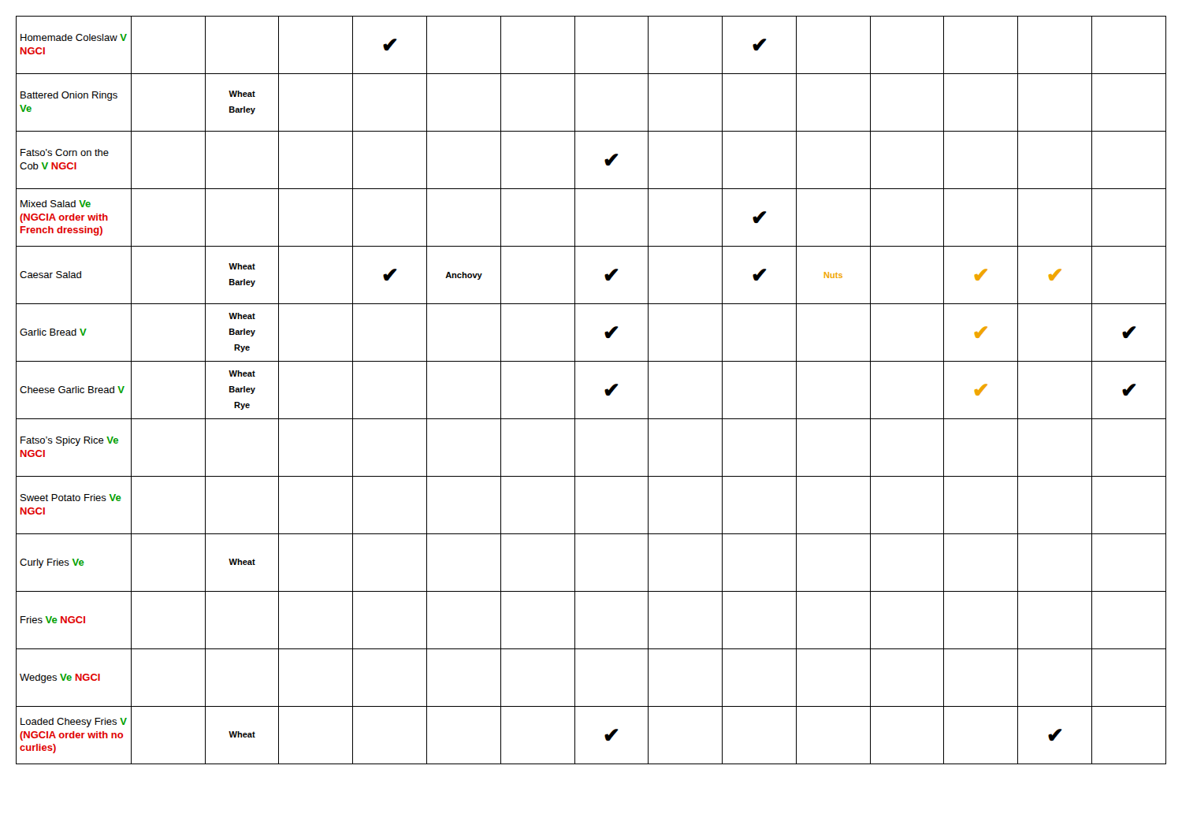| Homemade Coleslaw V NGCI | | | | ✔ | | | | | ✔ | | | | | |
| Battered Onion Rings Ve | | Wheat Barley | | | | | | | | | | | | |
| Fatso's Corn on the Cob V NGCI | | | | | | | ✔ | | | | | | | |
| Mixed Salad Ve (NGCIA order with French dressing) | | | | | | | | | ✔ | | | | | |
| Caesar Salad | | Wheat Barley | | ✔ | Anchovy | | ✔ | | ✔ | Nuts | | ✔ | ✔ | |
| Garlic Bread V | | Wheat Barley Rye | | | | | ✔ | | | | | ✔ | | ✔ |
| Cheese Garlic Bread V | | Wheat Barley Rye | | | | | ✔ | | | | | ✔ | | ✔ |
| Fatso’s Spicy Rice Ve NGCI | | | | | | | | | | | | | | |
| Sweet Potato Fries Ve NGCI | | | | | | | | | | | | | | |
| Curly Fries Ve | | Wheat | | | | | | | | | | | | |
| Fries Ve NGCI | | | | | | | | | | | | | | |
| Wedges Ve NGCI | | | | | | | | | | | | | | |
| Loaded Cheesy Fries V (NGCIA order with no curlies) | | Wheat | | | | | ✔ | | | | | | ✔ | |